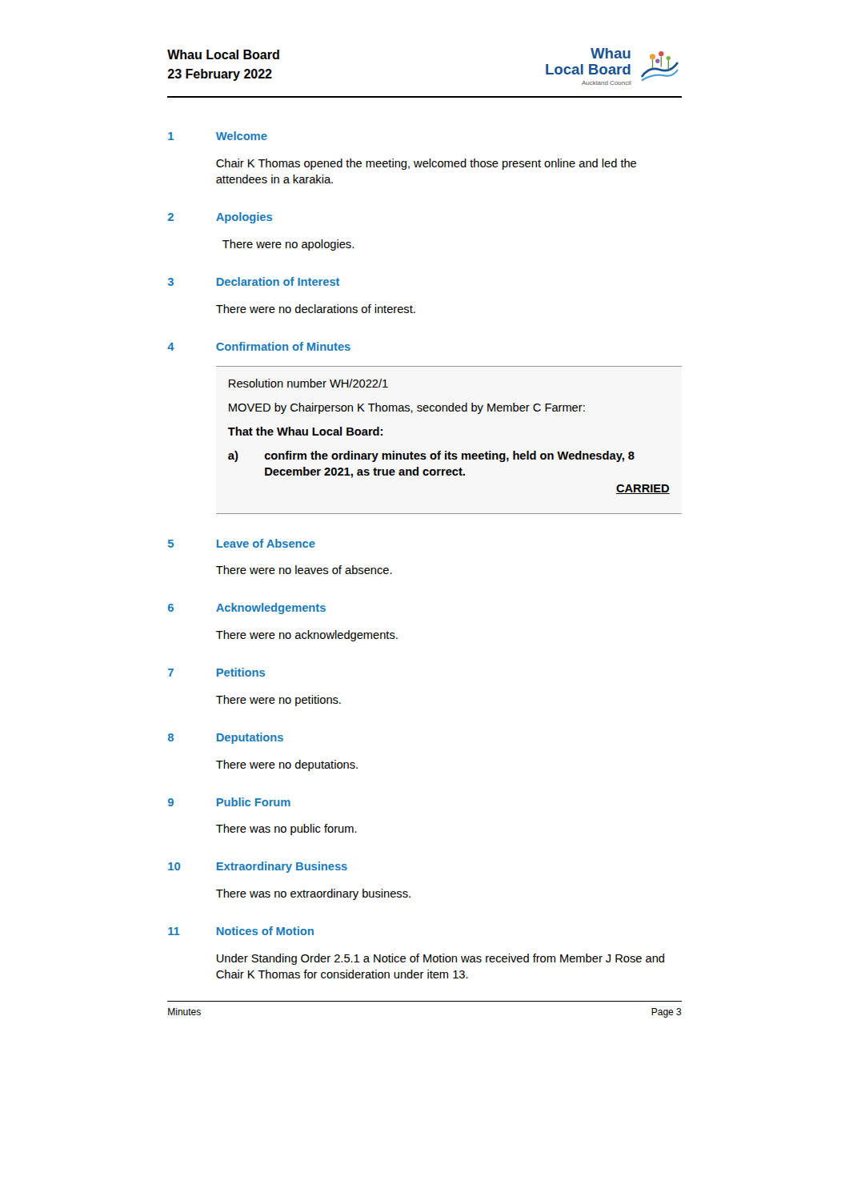Whau Local Board
23 February 2022
Whau
Local Board
Auckland Council
1 Welcome
Chair K Thomas opened the meeting, welcomed those present online and led the attendees in a karakia.
2 Apologies
There were no apologies.
3 Declaration of Interest
There were no declarations of interest.
4 Confirmation of Minutes
Resolution number WH/2022/1
MOVED by Chairperson K Thomas, seconded by Member C Farmer:
That the Whau Local Board:
a) confirm the ordinary minutes of its meeting, held on Wednesday, 8 December 2021, as true and correct.
CARRIED
5 Leave of Absence
There were no leaves of absence.
6 Acknowledgements
There were no acknowledgements.
7 Petitions
There were no petitions.
8 Deputations
There were no deputations.
9 Public Forum
There was no public forum.
10 Extraordinary Business
There was no extraordinary business.
11 Notices of Motion
Under Standing Order 2.5.1 a Notice of Motion was received from Member J Rose and Chair K Thomas for consideration under item 13.
Minutes Page 3